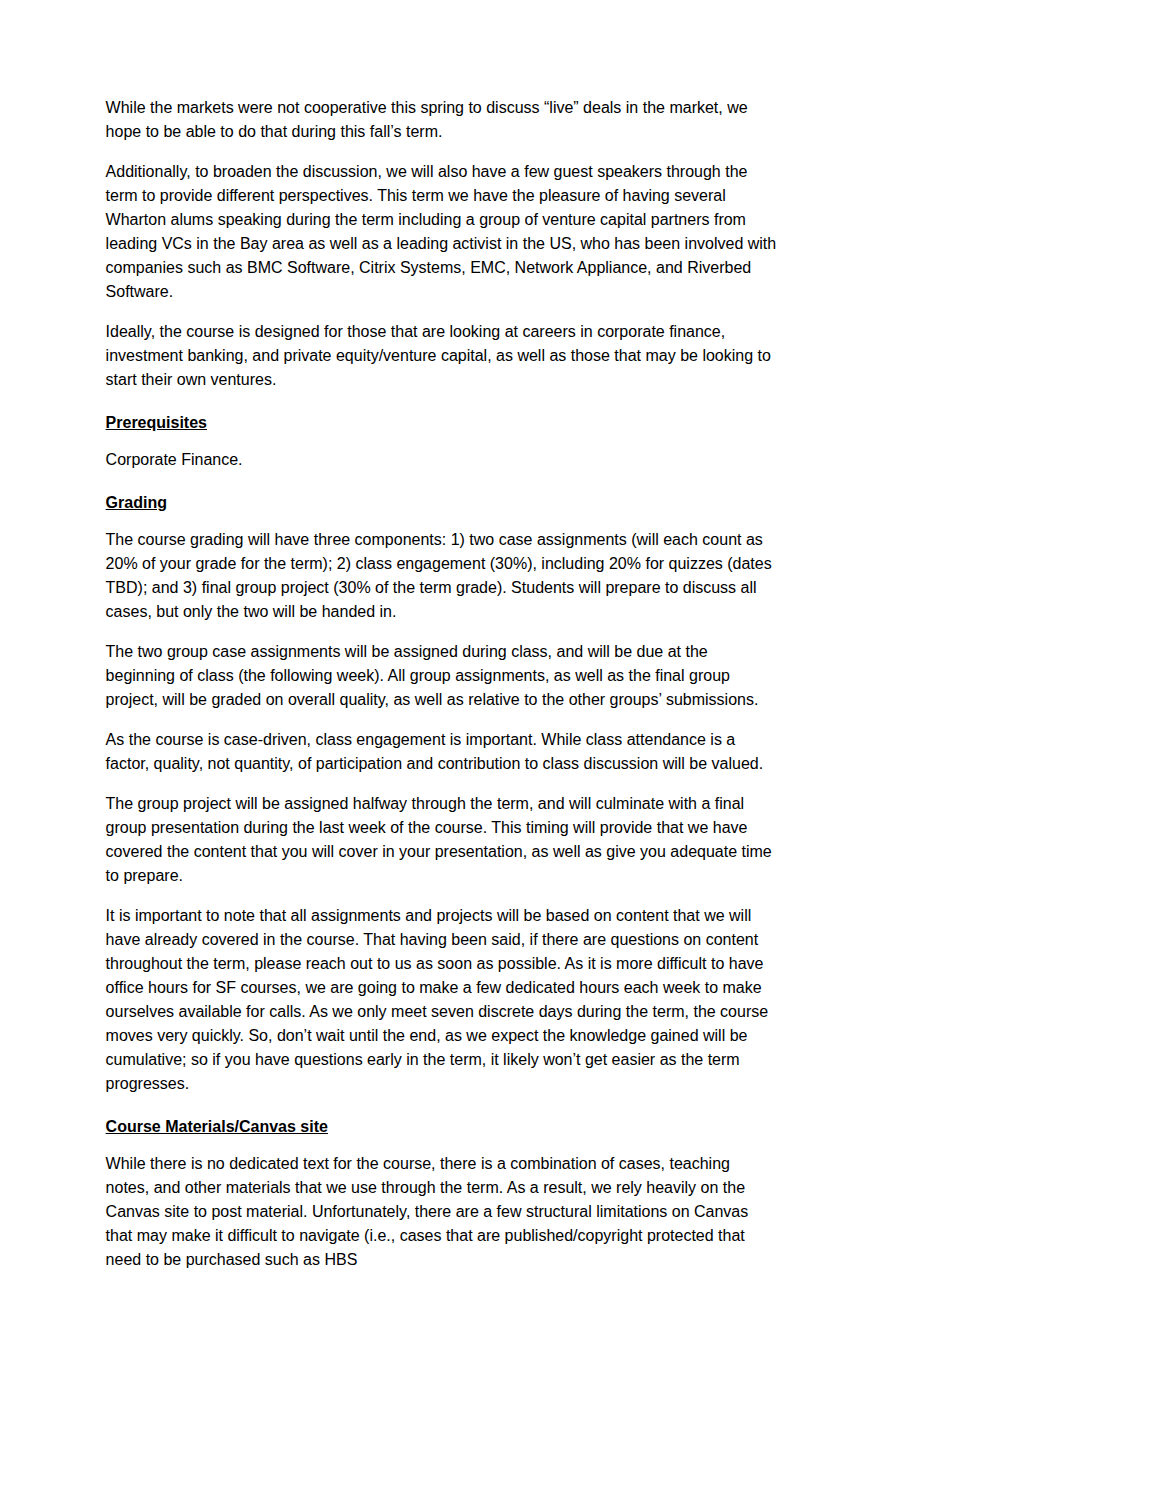While the markets were not cooperative this spring to discuss “live” deals in the market, we hope to be able to do that during this fall’s term.
Additionally, to broaden the discussion, we will also have a few guest speakers through the term to provide different perspectives. This term we have the pleasure of having several Wharton alums speaking during the term including a group of venture capital partners from leading VCs in the Bay area as well as a leading activist in the US, who has been involved with companies such as BMC Software, Citrix Systems, EMC, Network Appliance, and Riverbed Software.
Ideally, the course is designed for those that are looking at careers in corporate finance, investment banking, and private equity/venture capital, as well as those that may be looking to start their own ventures.
Prerequisites
Corporate Finance.
Grading
The course grading will have three components: 1) two case assignments (will each count as 20% of your grade for the term); 2) class engagement (30%), including 20% for quizzes (dates TBD); and 3) final group project (30% of the term grade). Students will prepare to discuss all cases, but only the two will be handed in.
The two group case assignments will be assigned during class, and will be due at the beginning of class (the following week). All group assignments, as well as the final group project, will be graded on overall quality, as well as relative to the other groups’ submissions.
As the course is case-driven, class engagement is important. While class attendance is a factor, quality, not quantity, of participation and contribution to class discussion will be valued.
The group project will be assigned halfway through the term, and will culminate with a final group presentation during the last week of the course. This timing will provide that we have covered the content that you will cover in your presentation, as well as give you adequate time to prepare.
It is important to note that all assignments and projects will be based on content that we will have already covered in the course. That having been said, if there are questions on content throughout the term, please reach out to us as soon as possible. As it is more difficult to have office hours for SF courses, we are going to make a few dedicated hours each week to make ourselves available for calls. As we only meet seven discrete days during the term, the course moves very quickly. So, don’t wait until the end, as we expect the knowledge gained will be cumulative; so if you have questions early in the term, it likely won’t get easier as the term progresses.
Course Materials/Canvas site
While there is no dedicated text for the course, there is a combination of cases, teaching notes, and other materials that we use through the term. As a result, we rely heavily on the Canvas site to post material. Unfortunately, there are a few structural limitations on Canvas that may make it difficult to navigate (i.e., cases that are published/copyright protected that need to be purchased such as HBS